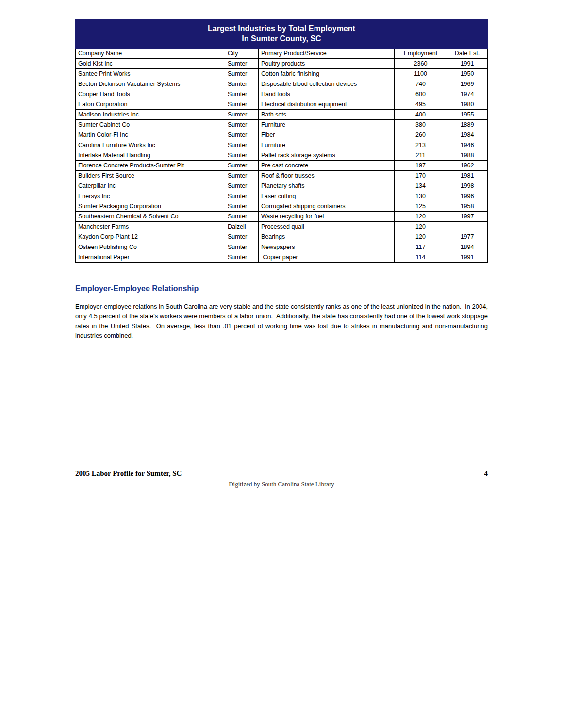| Largest Industries by Total Employment In Sumter County, SC |
| --- |
| Company Name | City | Primary Product/Service | Employment | Date Est. |
| Gold Kist Inc | Sumter | Poultry products | 2360 | 1991 |
| Santee Print Works | Sumter | Cotton fabric finishing | 1100 | 1950 |
| Becton Dickinson Vacutainer Systems | Sumter | Disposable blood collection devices | 740 | 1969 |
| Cooper Hand Tools | Sumter | Hand tools | 600 | 1974 |
| Eaton Corporation | Sumter | Electrical distribution equipment | 495 | 1980 |
| Madison Industries Inc | Sumter | Bath sets | 400 | 1955 |
| Sumter Cabinet Co | Sumter | Furniture | 380 | 1889 |
| Martin Color-Fi Inc | Sumter | Fiber | 260 | 1984 |
| Carolina Furniture Works Inc | Sumter | Furniture | 213 | 1946 |
| Interlake Material Handling | Sumter | Pallet rack storage systems | 211 | 1988 |
| Florence Concrete Products-Sumter Plt | Sumter | Pre cast concrete | 197 | 1962 |
| Builders First Source | Sumter | Roof & floor trusses | 170 | 1981 |
| Caterpillar Inc | Sumter | Planetary shafts | 134 | 1998 |
| Enersys Inc | Sumter | Laser cutting | 130 | 1996 |
| Sumter Packaging Corporation | Sumter | Corrugated shipping containers | 125 | 1958 |
| Southeastern Chemical & Solvent Co | Sumter | Waste recycling for fuel | 120 | 1997 |
| Manchester Farms | Dalzell | Processed quail | 120 | |
| Kaydon Corp-Plant 12 | Sumter | Bearings | 120 | 1977 |
| Osteen Publishing Co | Sumter | Newspapers | 117 | 1894 |
| International Paper | Sumter | Copier paper | 114 | 1991 |
Employer-Employee Relationship
Employer-employee relations in South Carolina are very stable and the state consistently ranks as one of the least unionized in the nation. In 2004, only 4.5 percent of the state's workers were members of a labor union. Additionally, the state has consistently had one of the lowest work stoppage rates in the United States. On average, less than .01 percent of working time was lost due to strikes in manufacturing and non-manufacturing industries combined.
2005 Labor Profile for Sumter, SC 4
Digitized by South Carolina State Library